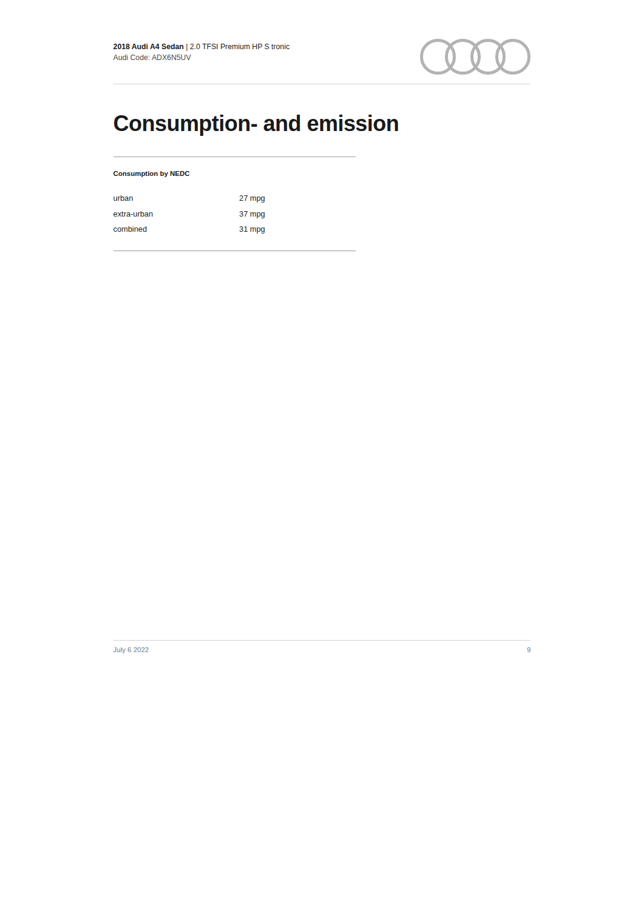2018 Audi A4 Sedan | 2.0 TFSI Premium HP S tronic
Audi Code: ADX6N5UV
Consumption- and emission
Consumption by NEDC
| urban | 27 mpg |
| extra-urban | 37 mpg |
| combined | 31 mpg |
July 6 2022 9